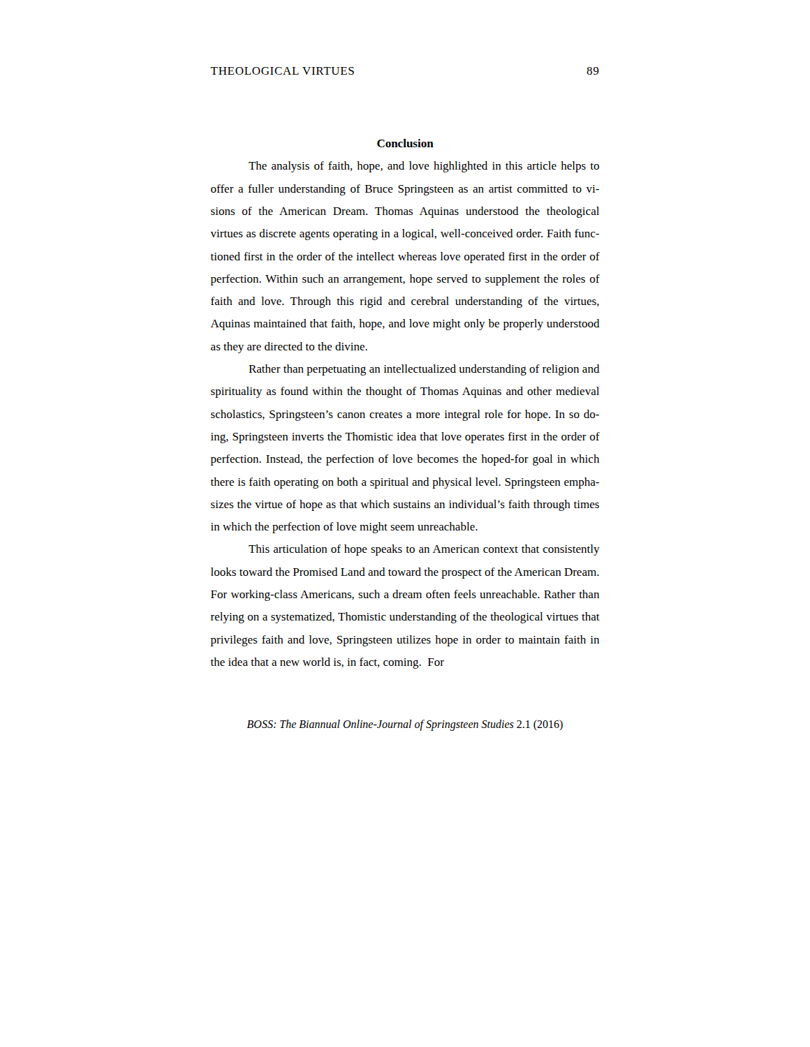Theological Virtues 89
Conclusion
The analysis of faith, hope, and love highlighted in this article helps to offer a fuller understanding of Bruce Springsteen as an artist committed to visions of the American Dream. Thomas Aquinas understood the theological virtues as discrete agents operating in a logical, well-conceived order. Faith functioned first in the order of the intellect whereas love operated first in the order of perfection. Within such an arrangement, hope served to supplement the roles of faith and love. Through this rigid and cerebral understanding of the virtues, Aquinas maintained that faith, hope, and love might only be properly understood as they are directed to the divine.
Rather than perpetuating an intellectualized understanding of religion and spirituality as found within the thought of Thomas Aquinas and other medieval scholastics, Springsteen’s canon creates a more integral role for hope. In so doing, Springsteen inverts the Thomistic idea that love operates first in the order of perfection. Instead, the perfection of love becomes the hoped-for goal in which there is faith operating on both a spiritual and physical level. Springsteen emphasizes the virtue of hope as that which sustains an individual’s faith through times in which the perfection of love might seem unreachable.
This articulation of hope speaks to an American context that consistently looks toward the Promised Land and toward the prospect of the American Dream. For working-class Americans, such a dream often feels unreachable. Rather than relying on a systematized, Thomistic understanding of the theological virtues that privileges faith and love, Springsteen utilizes hope in order to maintain faith in the idea that a new world is, in fact, coming. For
BOSS: The Biannual Online-Journal of Springsteen Studies 2.1 (2016)